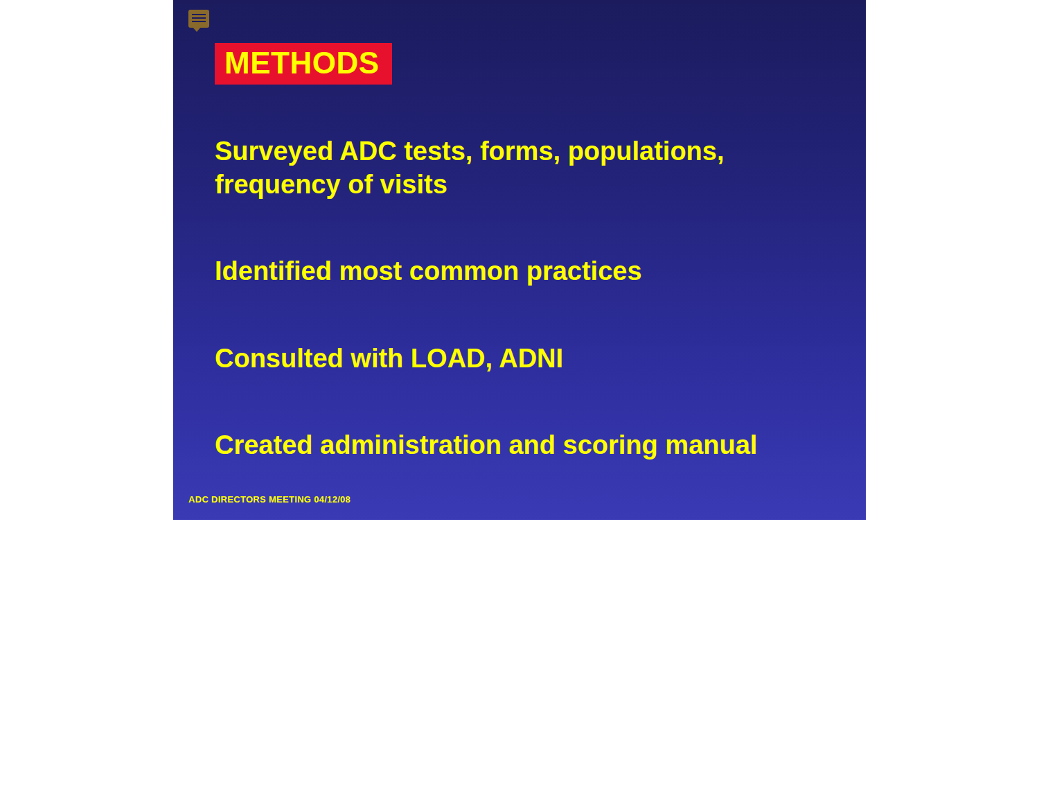METHODS
Surveyed ADC tests, forms, populations, frequency of visits
Identified most common practices
Consulted with LOAD, ADNI
Created administration and scoring manual
ADC DIRECTORS MEETING 04/12/08